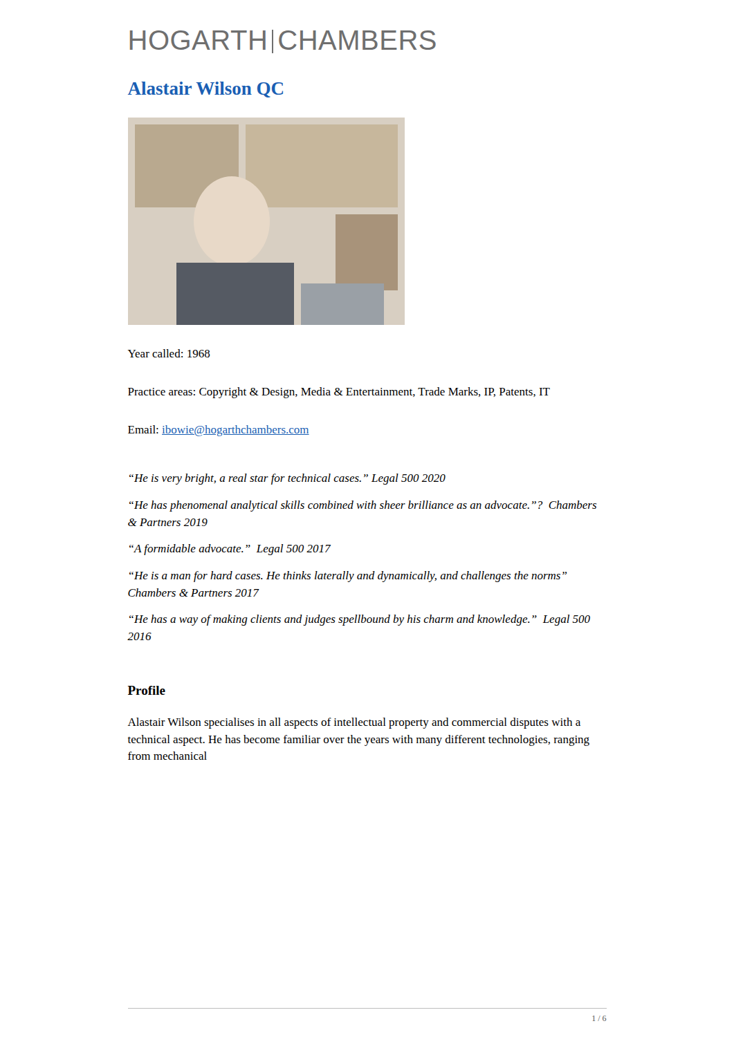HOGARTH CHAMBERS
Alastair Wilson QC
Year called: 1968
Practice areas: Copyright & Design, Media & Entertainment, Trade Marks, IP, Patents, IT
Email: ibowie@hogarthchambers.com
“He is very bright, a real star for technical cases.” Legal 500 2020
“He has phenomenal analytical skills combined with sheer brilliance as an advocate.”? Chambers & Partners 2019
“A formidable advocate.” Legal 500 2017
“He is a man for hard cases. He thinks laterally and dynamically, and challenges the norms” Chambers & Partners 2017
“He has a way of making clients and judges spellbound by his charm and knowledge.” Legal 500 2016
Profile
Alastair Wilson specialises in all aspects of intellectual property and commercial disputes with a technical aspect. He has become familiar over the years with many different technologies, ranging from mechanical
1 / 6